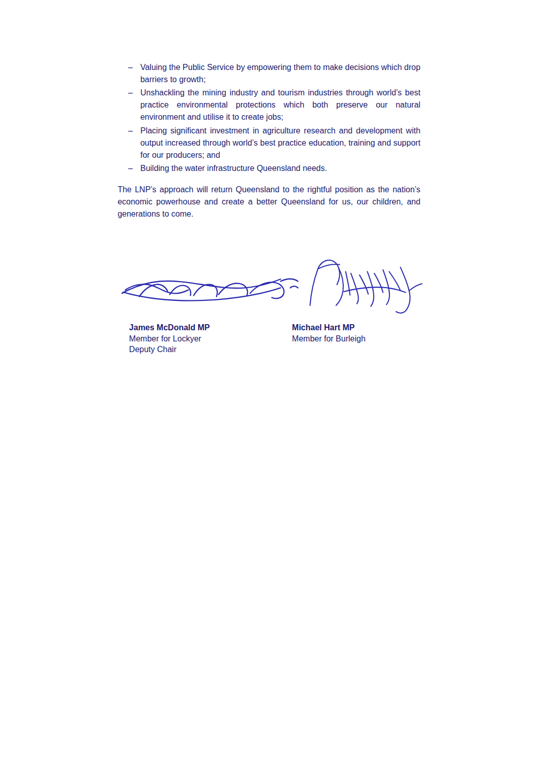Valuing the Public Service by empowering them to make decisions which drop barriers to growth;
Unshackling the mining industry and tourism industries through world’s best practice environmental protections which both preserve our natural environment and utilise it to create jobs;
Placing significant investment in agriculture research and development with output increased through world’s best practice education, training and support for our producers; and
Building the water infrastructure Queensland needs.
The LNP’s approach will return Queensland to the rightful position as the nation’s economic powerhouse and create a better Queensland for us, our children, and generations to come.
| James McDonald MP Member for Lockyer Deputy Chair | Michael Hart MP Member for Burleigh |